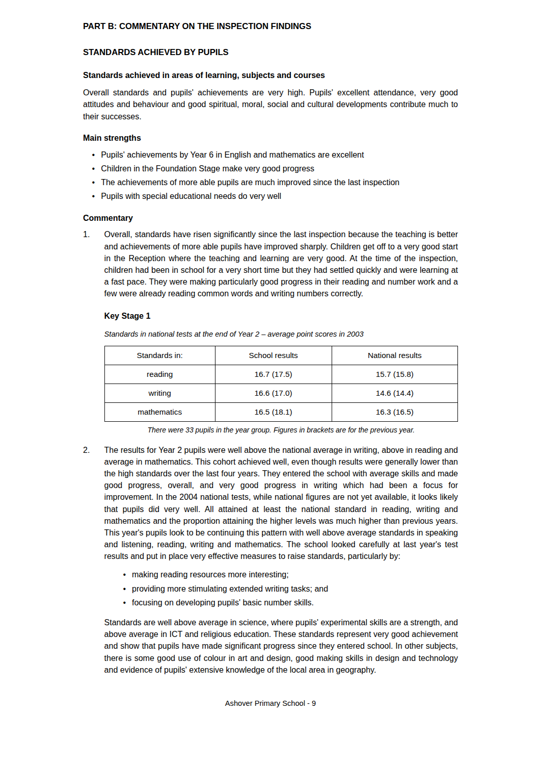PART B: COMMENTARY ON THE INSPECTION FINDINGS
STANDARDS ACHIEVED BY PUPILS
Standards achieved in areas of learning, subjects and courses
Overall standards and pupils' achievements are very high. Pupils' excellent attendance, very good attitudes and behaviour and good spiritual, moral, social and cultural developments contribute much to their successes.
Main strengths
Pupils' achievements by Year 6 in English and mathematics are excellent
Children in the Foundation Stage make very good progress
The achievements of more able pupils are much improved since the last inspection
Pupils with special educational needs do very well
Commentary
Overall, standards have risen significantly since the last inspection because the teaching is better and achievements of more able pupils have improved sharply. Children get off to a very good start in the Reception where the teaching and learning are very good. At the time of the inspection, children had been in school for a very short time but they had settled quickly and were learning at a fast pace. They were making particularly good progress in their reading and number work and a few were already reading common words and writing numbers correctly.
Key Stage 1
Standards in national tests at the end of Year 2 – average point scores in 2003
| Standards in: | School results | National results |
| --- | --- | --- |
| reading | 16.7 (17.5) | 15.7 (15.8) |
| writing | 16.6 (17.0) | 14.6 (14.4) |
| mathematics | 16.5 (18.1) | 16.3 (16.5) |
There were 33 pupils in the year group. Figures in brackets are for the previous year.
The results for Year 2 pupils were well above the national average in writing, above in reading and average in mathematics. This cohort achieved well, even though results were generally lower than the high standards over the last four years. They entered the school with average skills and made good progress, overall, and very good progress in writing which had been a focus for improvement. In the 2004 national tests, while national figures are not yet available, it looks likely that pupils did very well. All attained at least the national standard in reading, writing and mathematics and the proportion attaining the higher levels was much higher than previous years. This year's pupils look to be continuing this pattern with well above average standards in speaking and listening, reading, writing and mathematics. The school looked carefully at last year's test results and put in place very effective measures to raise standards, particularly by:
making reading resources more interesting;
providing more stimulating extended writing tasks; and
focusing on developing pupils' basic number skills.
Standards are well above average in science, where pupils' experimental skills are a strength, and above average in ICT and religious education. These standards represent very good achievement and show that pupils have made significant progress since they entered school. In other subjects, there is some good use of colour in art and design, good making skills in design and technology and evidence of pupils' extensive knowledge of the local area in geography.
Ashover Primary School - 9